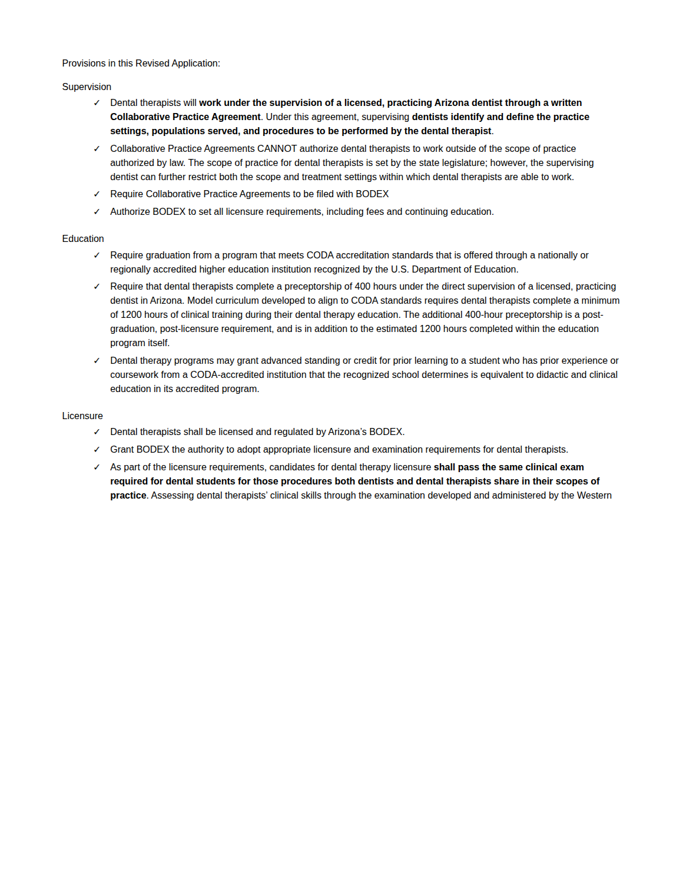Provisions in this Revised Application:
Supervision
Dental therapists will work under the supervision of a licensed, practicing Arizona dentist through a written Collaborative Practice Agreement. Under this agreement, supervising dentists identify and define the practice settings, populations served, and procedures to be performed by the dental therapist.
Collaborative Practice Agreements CANNOT authorize dental therapists to work outside of the scope of practice authorized by law. The scope of practice for dental therapists is set by the state legislature; however, the supervising dentist can further restrict both the scope and treatment settings within which dental therapists are able to work.
Require Collaborative Practice Agreements to be filed with BODEX
Authorize BODEX to set all licensure requirements, including fees and continuing education.
Education
Require graduation from a program that meets CODA accreditation standards that is offered through a nationally or regionally accredited higher education institution recognized by the U.S. Department of Education.
Require that dental therapists complete a preceptorship of 400 hours under the direct supervision of a licensed, practicing dentist in Arizona. Model curriculum developed to align to CODA standards requires dental therapists complete a minimum of 1200 hours of clinical training during their dental therapy education. The additional 400-hour preceptorship is a post-graduation, post-licensure requirement, and is in addition to the estimated 1200 hours completed within the education program itself.
Dental therapy programs may grant advanced standing or credit for prior learning to a student who has prior experience or coursework from a CODA-accredited institution that the recognized school determines is equivalent to didactic and clinical education in its accredited program.
Licensure
Dental therapists shall be licensed and regulated by Arizona’s BODEX.
Grant BODEX the authority to adopt appropriate licensure and examination requirements for dental therapists.
As part of the licensure requirements, candidates for dental therapy licensure shall pass the same clinical exam required for dental students for those procedures both dentists and dental therapists share in their scopes of practice. Assessing dental therapists’ clinical skills through the examination developed and administered by the Western